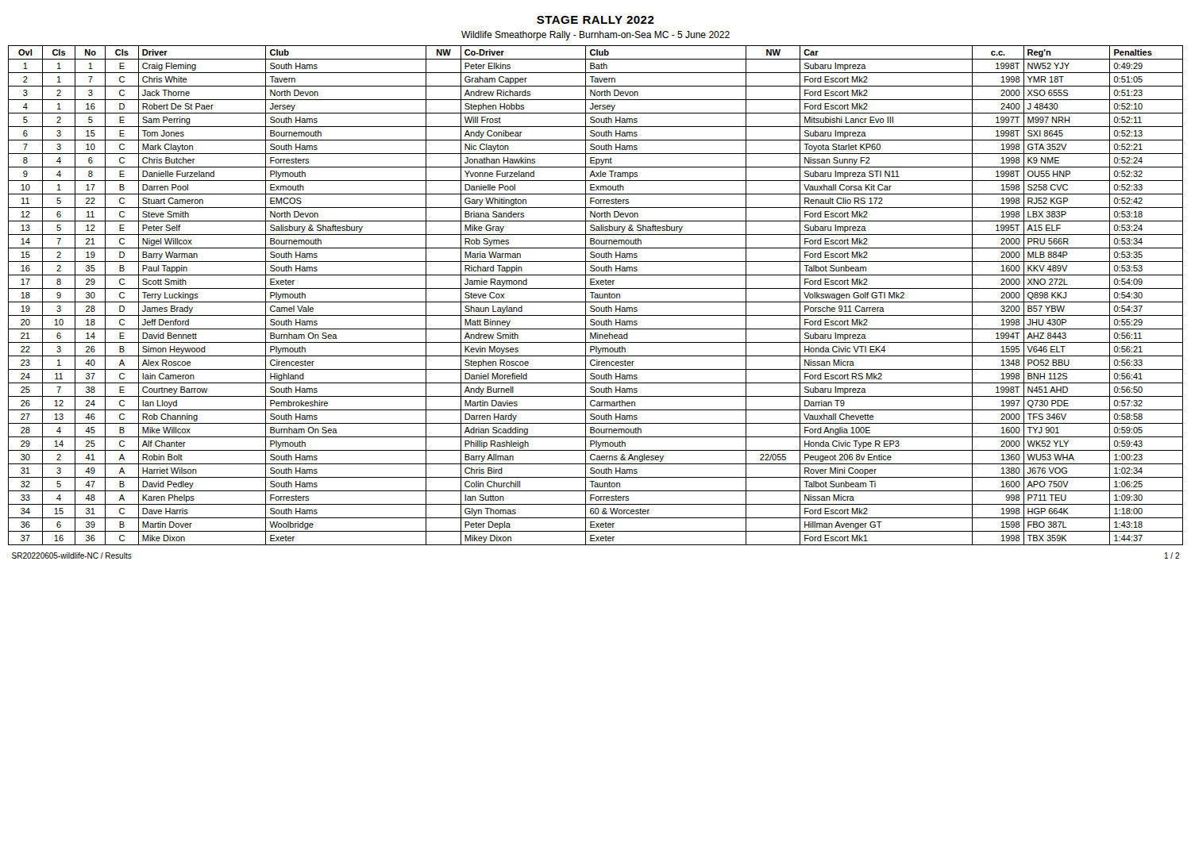STAGE RALLY 2022 Wildlife Smeathorpe Rally - Burnham-on-Sea MC - 5 June 2022
| Ovl | Cls | No | Cls | Driver | Club | NW | Co-Driver | Club | NW | Car | c.c. | Reg'n | Penalties |
| --- | --- | --- | --- | --- | --- | --- | --- | --- | --- | --- | --- | --- | --- |
| 1 | 1 | 1 | E | Craig Fleming | South Hams | | Peter Elkins | Bath | | Subaru Impreza | 1998T | NW52 YJY | 0:49:29 |
| 2 | 1 | 7 | C | Chris White | Tavern | | Graham Capper | Tavern | | Ford Escort Mk2 | 1998 | YMR 18T | 0:51:05 |
| 3 | 2 | 3 | C | Jack Thorne | North Devon | | Andrew Richards | North Devon | | Ford Escort Mk2 | 2000 | XSO 655S | 0:51:23 |
| 4 | 1 | 16 | D | Robert De St Paer | Jersey | | Stephen Hobbs | Jersey | | Ford Escort Mk2 | 2400 | J 48430 | 0:52:10 |
| 5 | 2 | 5 | E | Sam Perring | South Hams | | Will Frost | South Hams | | Mitsubishi Lancr Evo III | 1997T | M997 NRH | 0:52:11 |
| 6 | 3 | 15 | E | Tom Jones | Bournemouth | | Andy Conibear | South Hams | | Subaru Impreza | 1998T | SXI 8645 | 0:52:13 |
| 7 | 3 | 10 | C | Mark Clayton | South Hams | | Nic Clayton | South Hams | | Toyota Starlet KP60 | 1998 | GTA 352V | 0:52:21 |
| 8 | 4 | 6 | C | Chris Butcher | Forresters | | Jonathan Hawkins | Epynt | | Nissan Sunny F2 | 1998 | K9 NME | 0:52:24 |
| 9 | 4 | 8 | E | Danielle Furzeland | Plymouth | | Yvonne Furzeland | Axle Tramps | | Subaru Impreza STI N11 | 1998T | OU55 HNP | 0:52:32 |
| 10 | 1 | 17 | B | Darren Pool | Exmouth | | Danielle Pool | Exmouth | | Vauxhall Corsa Kit Car | 1598 | S258 CVC | 0:52:33 |
| 11 | 5 | 22 | C | Stuart Cameron | EMCOS | | Gary Whitington | Forresters | | Renault Clio RS 172 | 1998 | RJ52 KGP | 0:52:42 |
| 12 | 6 | 11 | C | Steve Smith | North Devon | | Briana Sanders | North Devon | | Ford Escort Mk2 | 1998 | LBX 383P | 0:53:18 |
| 13 | 5 | 12 | E | Peter Self | Salisbury & Shaftesbury | | Mike Gray | Salisbury & Shaftesbury | | Subaru Impreza | 1995T | A15 ELF | 0:53:24 |
| 14 | 7 | 21 | C | Nigel Willcox | Bournemouth | | Rob Symes | Bournemouth | | Ford Escort Mk2 | 2000 | PRU 566R | 0:53:34 |
| 15 | 2 | 19 | D | Barry Warman | South Hams | | Maria Warman | South Hams | | Ford Escort Mk2 | 2000 | MLB 884P | 0:53:35 |
| 16 | 2 | 35 | B | Paul Tappin | South Hams | | Richard Tappin | South Hams | | Talbot Sunbeam | 1600 | KKV 489V | 0:53:53 |
| 17 | 8 | 29 | C | Scott Smith | Exeter | | Jamie Raymond | Exeter | | Ford Escort Mk2 | 2000 | XNO 272L | 0:54:09 |
| 18 | 9 | 30 | C | Terry Luckings | Plymouth | | Steve Cox | Taunton | | Volkswagen Golf GTI Mk2 | 2000 | Q898 KKJ | 0:54:30 |
| 19 | 3 | 28 | D | James Brady | Camel Vale | | Shaun Layland | South Hams | | Porsche 911 Carrera | 3200 | B57 YBW | 0:54:37 |
| 20 | 10 | 18 | C | Jeff Denford | South Hams | | Matt Binney | South Hams | | Ford Escort Mk2 | 1998 | JHU 430P | 0:55:29 |
| 21 | 6 | 14 | E | David Bennett | Burnham On Sea | | Andrew Smith | Minehead | | Subaru Impreza | 1994T | AHZ 8443 | 0:56:11 |
| 22 | 3 | 26 | B | Simon Heywood | Plymouth | | Kevin Moyses | Plymouth | | Honda Civic VTI EK4 | 1595 | V646 ELT | 0:56:21 |
| 23 | 1 | 40 | A | Alex Roscoe | Cirencester | | Stephen Roscoe | Cirencester | | Nissan Micra | 1348 | PO52 BBU | 0:56:33 |
| 24 | 11 | 37 | C | Iain Cameron | Highland | | Daniel Morefield | South Hams | | Ford Escort RS Mk2 | 1998 | BNH 112S | 0:56:41 |
| 25 | 7 | 38 | E | Courtney Barrow | South Hams | | Andy Burnell | South Hams | | Subaru Impreza | 1998T | N451 AHD | 0:56:50 |
| 26 | 12 | 24 | C | Ian Lloyd | Pembrokeshire | | Martin Davies | Carmarthen | | Darrian T9 | 1997 | Q730 PDE | 0:57:32 |
| 27 | 13 | 46 | C | Rob Channing | South Hams | | Darren Hardy | South Hams | | Vauxhall Chevette | 2000 | TFS 346V | 0:58:58 |
| 28 | 4 | 45 | B | Mike Willcox | Burnham On Sea | | Adrian Scadding | Bournemouth | | Ford Anglia 100E | 1600 | TYJ 901 | 0:59:05 |
| 29 | 14 | 25 | C | Alf Chanter | Plymouth | | Phillip Rashleigh | Plymouth | | Honda Civic Type R EP3 | 2000 | WK52 YLY | 0:59:43 |
| 30 | 2 | 41 | A | Robin Bolt | South Hams | | Barry Allman | Caerns & Anglesey | 22/055 | Peugeot 206 8v Entice | 1360 | WU53 WHA | 1:00:23 |
| 31 | 3 | 49 | A | Harriet Wilson | South Hams | | Chris Bird | South Hams | | Rover Mini Cooper | 1380 | J676 VOG | 1:02:34 |
| 32 | 5 | 47 | B | David Pedley | South Hams | | Colin Churchill | Taunton | | Talbot Sunbeam Ti | 1600 | APO 750V | 1:06:25 |
| 33 | 4 | 48 | A | Karen Phelps | Forresters | | Ian Sutton | Forresters | | Nissan Micra | 998 | P711 TEU | 1:09:30 |
| 34 | 15 | 31 | C | Dave Harris | South Hams | | Glyn Thomas | 60 & Worcester | | Ford Escort Mk2 | 1998 | HGP 664K | 1:18:00 |
| 36 | 6 | 39 | B | Martin Dover | Woolbridge | | Peter Depla | Exeter | | Hillman Avenger GT | 1598 | FBO 387L | 1:43:18 |
| 37 | 16 | 36 | C | Mike Dixon | Exeter | | Mikey Dixon | Exeter | | Ford Escort Mk1 | 1998 | TBX 359K | 1:44:37 |
| SR20220605-wildlife-NC / Results | 1 / 2 |